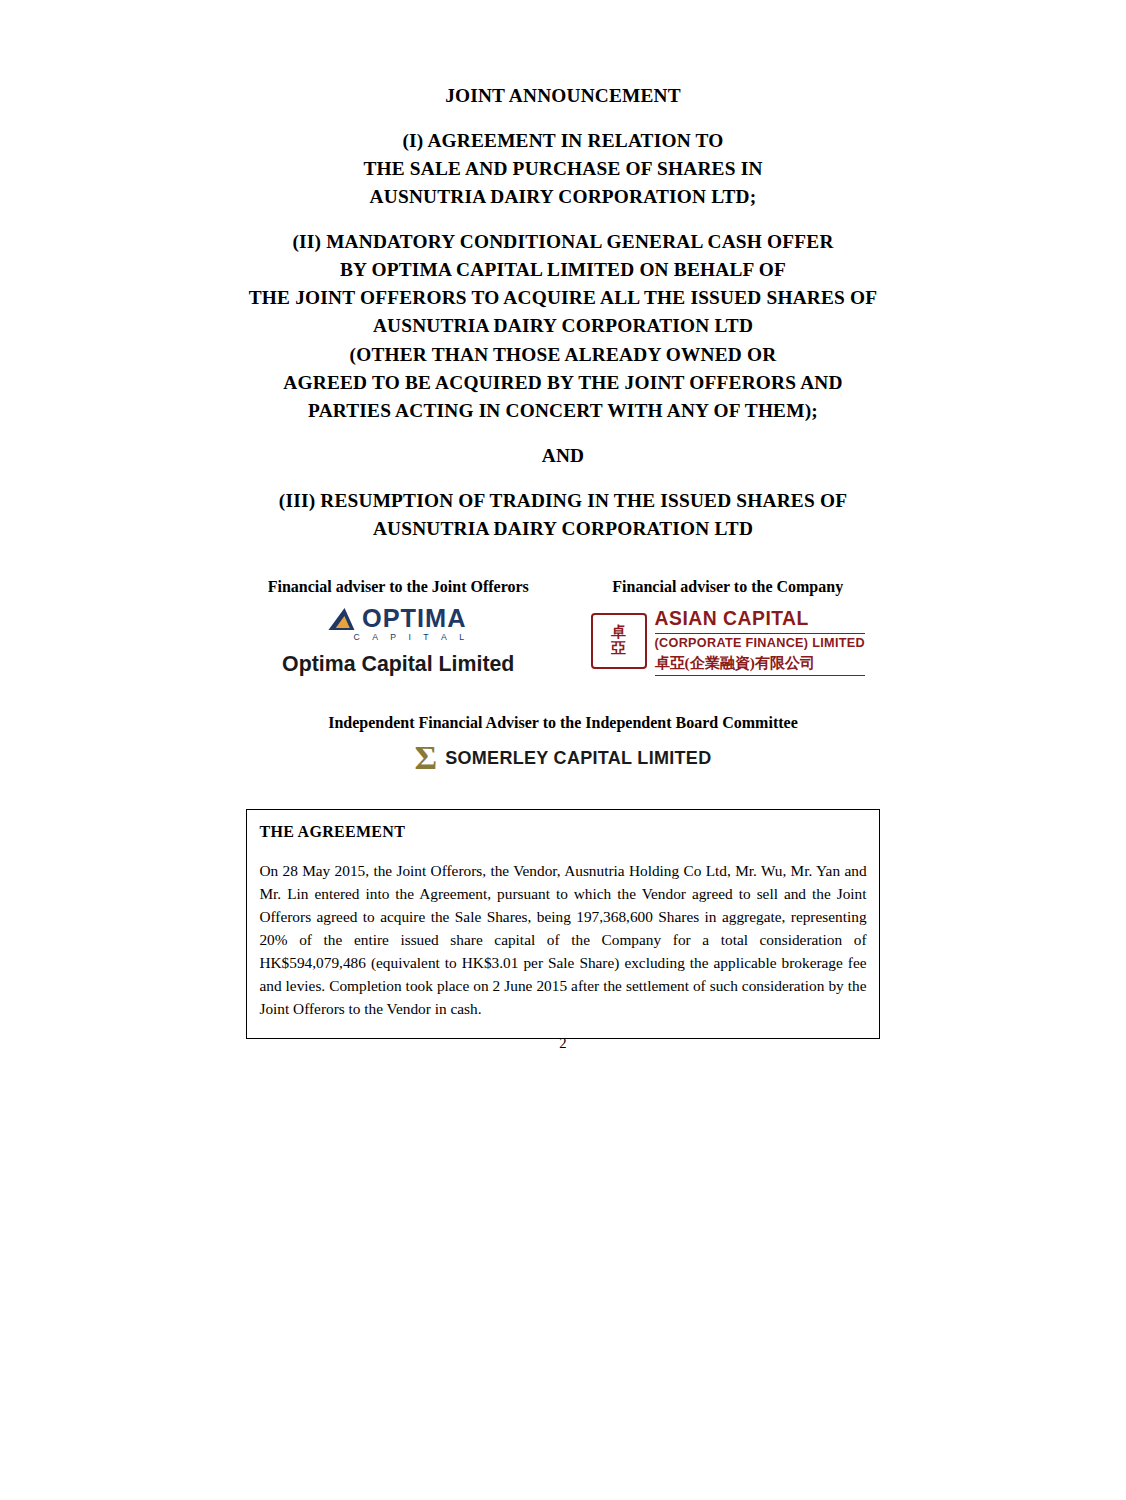JOINT ANNOUNCEMENT (I) AGREEMENT IN RELATION TO
THE SALE AND PURCHASE OF SHARES IN
AUSNUTRIA DAIRY CORPORATION LTD; (II) MANDATORY CONDITIONAL GENERAL CASH OFFER
BY OPTIMA CAPITAL LIMITED ON BEHALF OF
THE JOINT OFFERORS TO ACQUIRE ALL THE ISSUED SHARES OF
AUSNUTRIA DAIRY CORPORATION LTD
(OTHER THAN THOSE ALREADY OWNED OR
AGREED TO BE ACQUIRED BY THE JOINT OFFERORS AND
PARTIES ACTING IN CONCERT WITH ANY OF THEM); AND (III) RESUMPTION OF TRADING IN THE ISSUED SHARES OF
AUSNUTRIA DAIRY CORPORATION LTD
Financial adviser to the Joint Offerors
OPTIMA
C A P I T A L
Optima Capital Limited
Financial adviser to the Company
卓 亞
ASIAN CAPITAL
(CORPORATE FINANCE) LIMITED
卓亞(企業融資)有限公司
Independent Financial Adviser to the Independent Board Committee
Σ
SOMERLEY CAPITAL LIMITED
THE AGREEMENT
On 28 May 2015, the Joint Offerors, the Vendor, Ausnutria Holding Co Ltd, Mr. Wu, Mr. Yan and Mr. Lin entered into the Agreement, pursuant to which the Vendor agreed to sell and the Joint Offerors agreed to acquire the Sale Shares, being 197,368,600 Shares in aggregate, representing 20% of the entire issued share capital of the Company for a total consideration of HK$594,079,486 (equivalent to HK$3.01 per Sale Share) excluding the applicable brokerage fee and levies. Completion took place on 2 June 2015 after the settlement of such consideration by the Joint Offerors to the Vendor in cash.
2